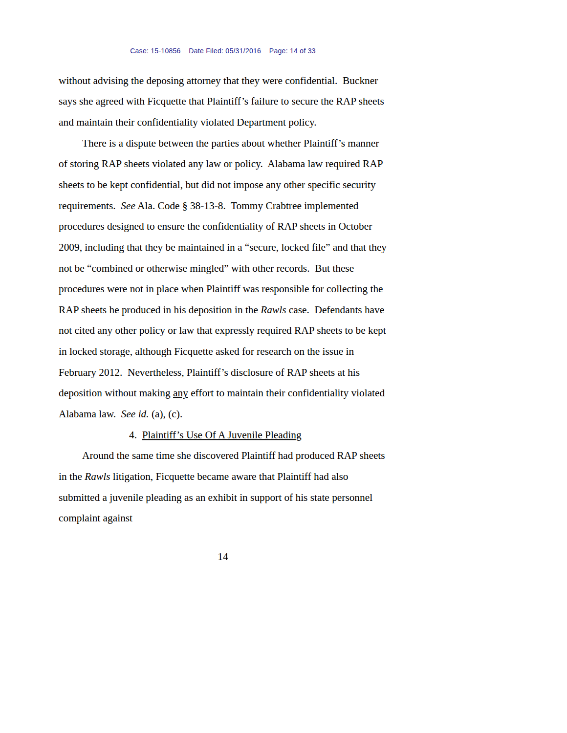Case: 15-10856 Date Filed: 05/31/2016 Page: 14 of 33
without advising the deposing attorney that they were confidential. Buckner says she agreed with Ficquette that Plaintiff’s failure to secure the RAP sheets and maintain their confidentiality violated Department policy.
There is a dispute between the parties about whether Plaintiff’s manner of storing RAP sheets violated any law or policy. Alabama law required RAP sheets to be kept confidential, but did not impose any other specific security requirements. See Ala. Code § 38-13-8. Tommy Crabtree implemented procedures designed to ensure the confidentiality of RAP sheets in October 2009, including that they be maintained in a “secure, locked file” and that they not be “combined or otherwise mingled” with other records. But these procedures were not in place when Plaintiff was responsible for collecting the RAP sheets he produced in his deposition in the Rawls case. Defendants have not cited any other policy or law that expressly required RAP sheets to be kept in locked storage, although Ficquette asked for research on the issue in February 2012. Nevertheless, Plaintiff’s disclosure of RAP sheets at his deposition without making any effort to maintain their confidentiality violated Alabama law. See id. (a), (c).
4. Plaintiff’s Use Of A Juvenile Pleading
Around the same time she discovered Plaintiff had produced RAP sheets in the Rawls litigation, Ficquette became aware that Plaintiff had also submitted a juvenile pleading as an exhibit in support of his state personnel complaint against
14